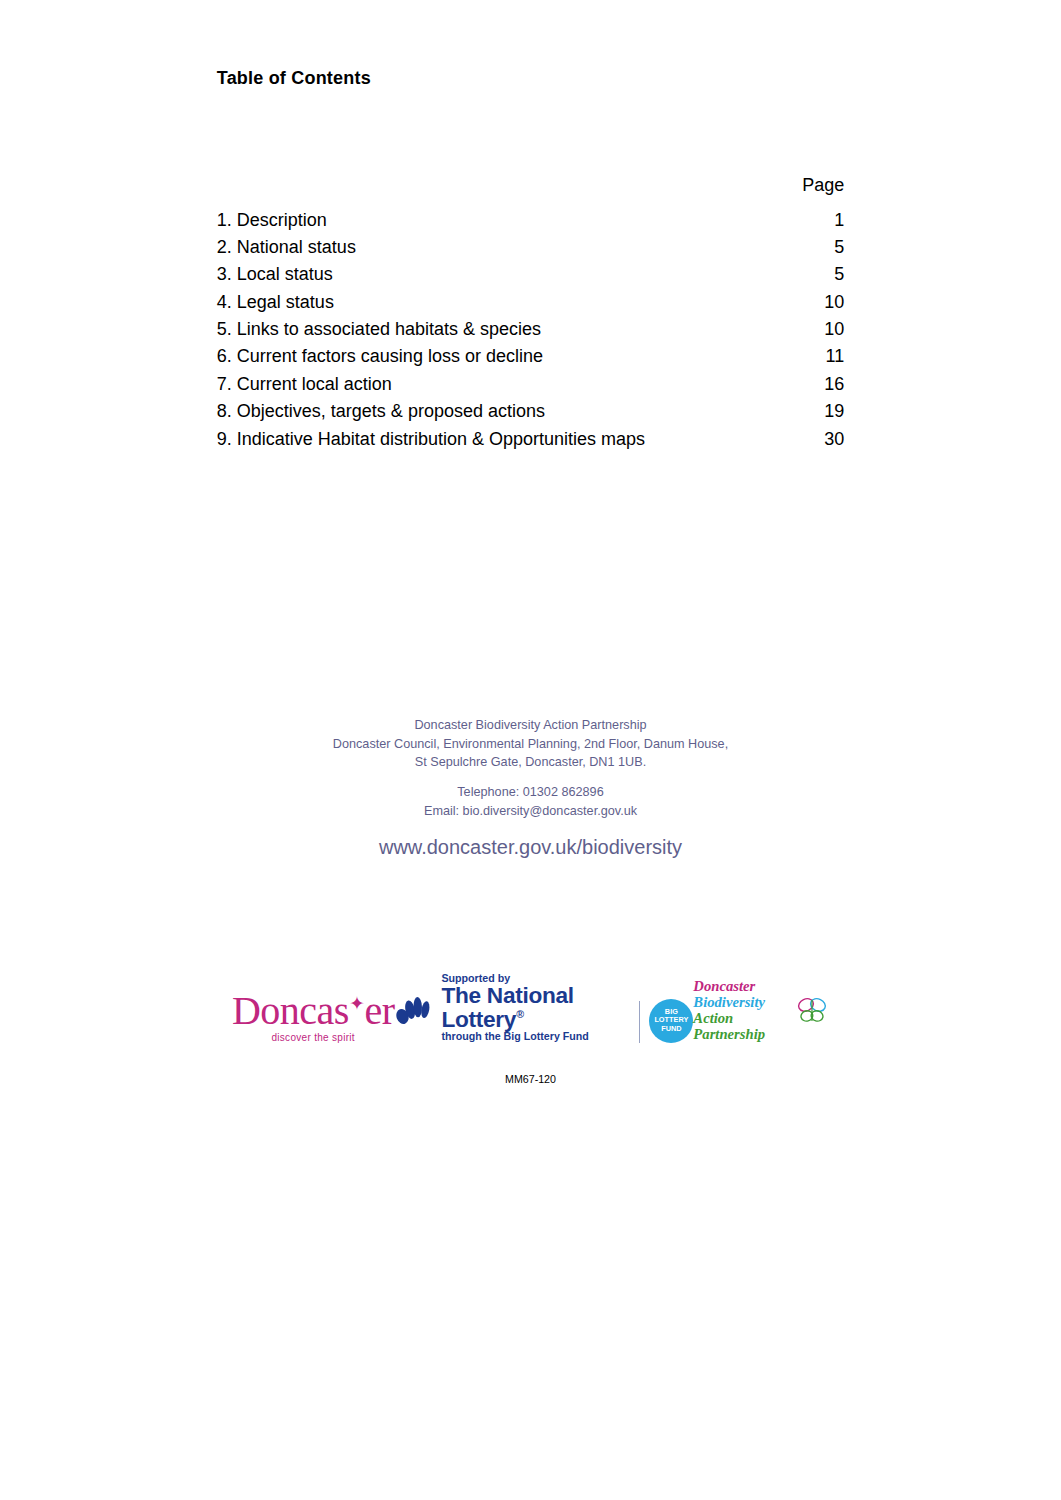Table of Contents
| | Page |
| 1. Description | 1 |
| 2. National status | 5 |
| 3. Local status | 5 |
| 4. Legal status | 10 |
| 5. Links to associated habitats & species | 10 |
| 6. Current factors causing loss or decline | 11 |
| 7. Current local action | 16 |
| 8. Objectives, targets & proposed actions | 19 |
| 9. Indicative Habitat distribution & Opportunities maps | 30 |
Doncaster Biodiversity Action Partnership
Doncaster Council, Environmental Planning, 2nd Floor, Danum House,
St Sepulchre Gate, Doncaster, DN1 1UB.
Telephone: 01302 862896
Email: bio.diversity@doncaster.gov.uk
www.doncaster.gov.uk/biodiversity
Doncas✦er
discover the spirit
Supported by The National Lottery® through the Big Lottery Fund
BIG
LOTTERY
FUND
Doncaster Biodiversity Action Partnership
MM67-120